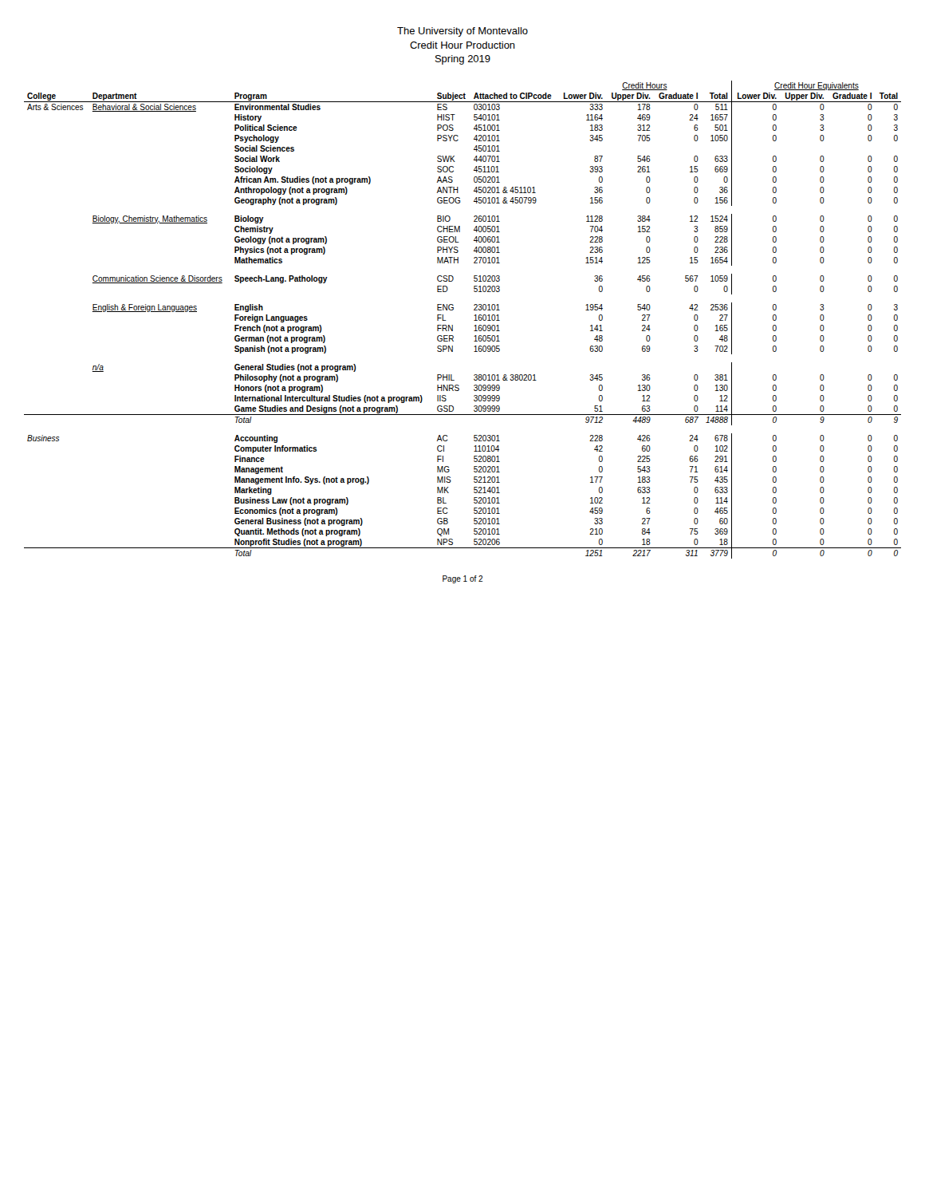The University of Montevallo
Credit Hour Production
Spring 2019
| | Credit Hours | Credit Hour Equivalents |
| --- | --- | --- |
| College | Department | Program | Subject | Attached to CIPcode | Lower Div. | Upper Div. | Graduate I | Total | Lower Div. | Upper Div. | Graduate I | Total |
| Arts & Sciences | Behavioral & Social Sciences | Environmental Studies | ES | 030103 | 333 | 178 | 0 | 511 | 0 | 0 | 0 | 0 |
| | | History | HIST | 540101 | 1164 | 469 | 24 | 1657 | 0 | 3 | 0 | 3 |
| | | Political Science | POS | 451001 | 183 | 312 | 6 | 501 | 0 | 3 | 0 | 3 |
| | | Psychology | PSYC | 420101 | 345 | 705 | 0 | 1050 | 0 | 0 | 0 | 0 |
| | | Social Sciences | | 450101 | | | | | | | | |
| | | Social Work | SWK | 440701 | 87 | 546 | 0 | 633 | 0 | 0 | 0 | 0 |
| | | Sociology | SOC | 451101 | 393 | 261 | 15 | 669 | 0 | 0 | 0 | 0 |
| | | African Am. Studies (not a program) | AAS | 050201 | 0 | 0 | 0 | 0 | 0 | 0 | 0 | 0 |
| | | Anthropology (not a program) | ANTH | 450201 & 451101 | 36 | 0 | 0 | 36 | 0 | 0 | 0 | 0 |
| | | Geography (not a program) | GEOG | 450101 & 450799 | 156 | 0 | 0 | 156 | 0 | 0 | 0 | 0 |
| | Biology, Chemistry, Mathematics | Biology | BIO | 260101 | 1128 | 384 | 12 | 1524 | 0 | 0 | 0 | 0 |
| | | Chemistry | CHEM | 400501 | 704 | 152 | 3 | 859 | 0 | 0 | 0 | 0 |
| | | Geology (not a program) | GEOL | 400601 | 228 | 0 | 0 | 228 | 0 | 0 | 0 | 0 |
| | | Physics (not a program) | PHYS | 400801 | 236 | 0 | 0 | 236 | 0 | 0 | 0 | 0 |
| | | Mathematics | MATH | 270101 | 1514 | 125 | 15 | 1654 | 0 | 0 | 0 | 0 |
| | Communication Science & Disorders | Speech-Lang. Pathology | CSD | 510203 | 36 | 456 | 567 | 1059 | 0 | 0 | 0 | 0 |
| | | | ED | 510203 | 0 | 0 | 0 | 0 | 0 | 0 | 0 | 0 |
| | English & Foreign Languages | English | ENG | 230101 | 1954 | 540 | 42 | 2536 | 0 | 3 | 0 | 3 |
| | | Foreign Languages | FL | 160101 | 0 | 27 | 0 | 27 | 0 | 0 | 0 | 0 |
| | | French (not a program) | FRN | 160901 | 141 | 24 | 0 | 165 | 0 | 0 | 0 | 0 |
| | | German (not a program) | GER | 160501 | 48 | 0 | 0 | 48 | 0 | 0 | 0 | 0 |
| | | Spanish (not a program) | SPN | 160905 | 630 | 69 | 3 | 702 | 0 | 0 | 0 | 0 |
| | n/a | General Studies (not a program) | | | | | | | | | | |
| | | Philosophy (not a program) | PHIL | 380101 & 380201 | 345 | 36 | 0 | 381 | 0 | 0 | 0 | 0 |
| | | Honors (not a program) | HNRS | 309999 | 0 | 130 | 0 | 130 | 0 | 0 | 0 | 0 |
| | | International Intercultural Studies (not a program) | IIS | 309999 | 0 | 12 | 0 | 12 | 0 | 0 | 0 | 0 |
| | | Game Studies and Designs (not a program) | GSD | 309999 | 51 | 63 | 0 | 114 | 0 | 0 | 0 | 0 |
| | | Total | | | 9712 | 4489 | 687 | 14888 | 0 | 9 | 0 | 9 |
| Business | | Accounting | AC | 520301 | 228 | 426 | 24 | 678 | 0 | 0 | 0 | 0 |
| | | Computer Informatics | CI | 110104 | 42 | 60 | 0 | 102 | 0 | 0 | 0 | 0 |
| | | Finance | FI | 520801 | 0 | 225 | 66 | 291 | 0 | 0 | 0 | 0 |
| | | Management | MG | 520201 | 0 | 543 | 71 | 614 | 0 | 0 | 0 | 0 |
| | | Management Info. Sys. (not a prog.) | MIS | 521201 | 177 | 183 | 75 | 435 | 0 | 0 | 0 | 0 |
| | | Marketing | MK | 521401 | 0 | 633 | 0 | 633 | 0 | 0 | 0 | 0 |
| | | Business Law (not a program) | BL | 520101 | 102 | 12 | 0 | 114 | 0 | 0 | 0 | 0 |
| | | Economics (not a program) | EC | 520101 | 459 | 6 | 0 | 465 | 0 | 0 | 0 | 0 |
| | | General Business (not a program) | GB | 520101 | 33 | 27 | 0 | 60 | 0 | 0 | 0 | 0 |
| | | Quantit. Methods (not a program) | QM | 520101 | 210 | 84 | 75 | 369 | 0 | 0 | 0 | 0 |
| | | Nonprofit Studies (not a program) | NPS | 520206 | 0 | 18 | 0 | 18 | 0 | 0 | 0 | 0 |
| | | Total | | | 1251 | 2217 | 311 | 3779 | 0 | 0 | 0 | 0 |
Page 1 of 2